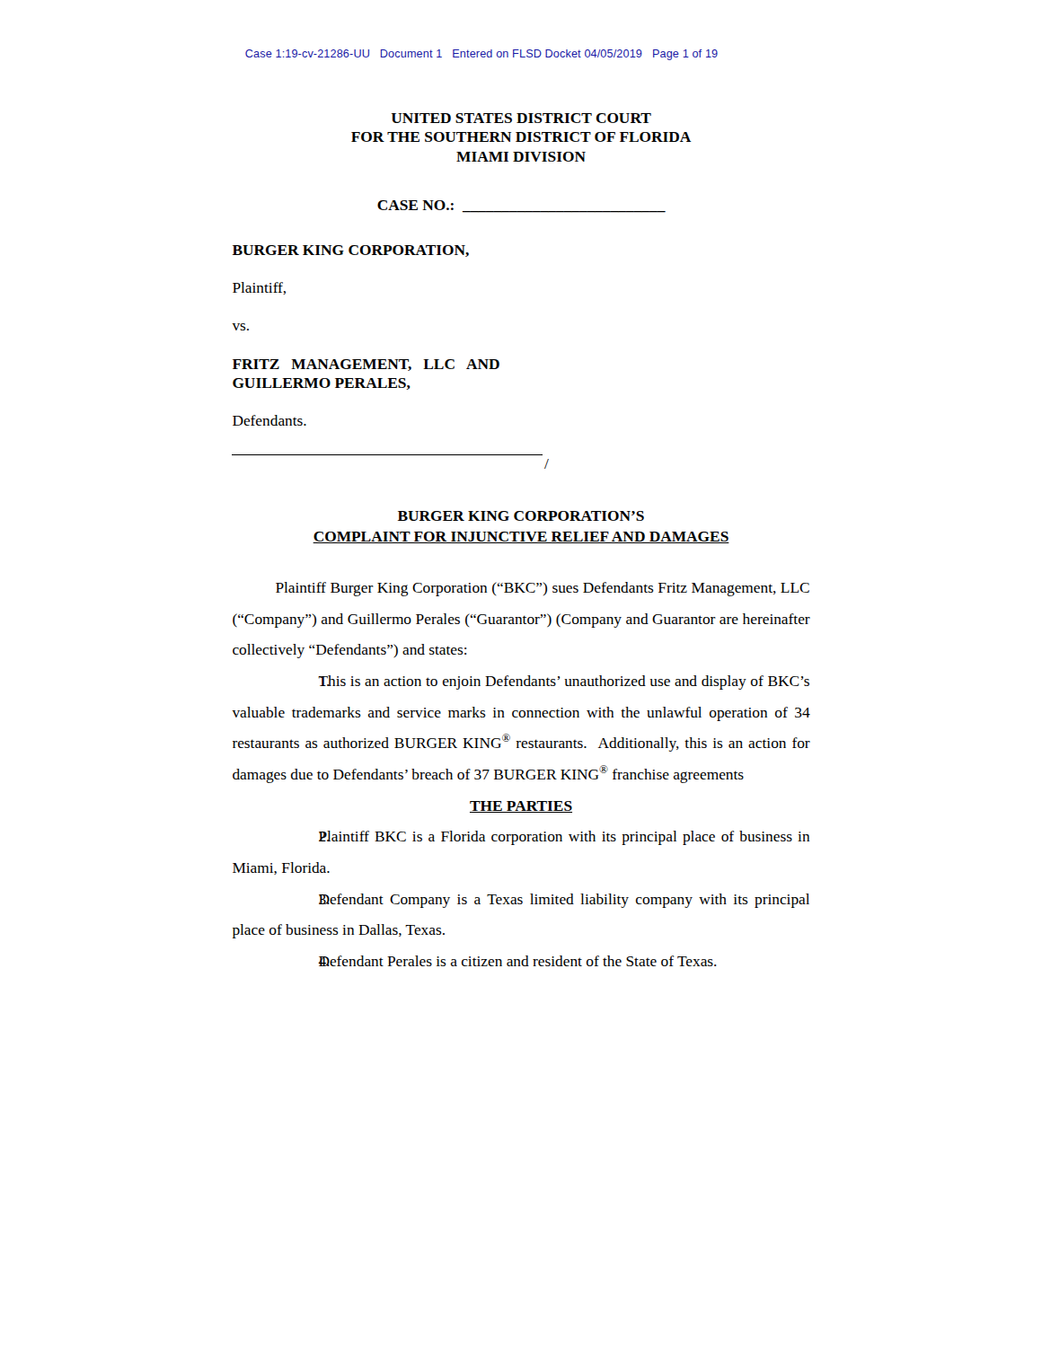Case 1:19-cv-21286-UU Document 1 Entered on FLSD Docket 04/05/2019 Page 1 of 19
UNITED STATES DISTRICT COURT
FOR THE SOUTHERN DISTRICT OF FLORIDA
MIAMI DIVISION
CASE NO.: __________________________
BURGER KING CORPORATION,
Plaintiff,
vs.
FRITZ MANAGEMENT, LLC and
GUILLERMO PERALES,
Defendants.
/
BURGER KING CORPORATION’S
COMPLAINT FOR INJUNCTIVE RELIEF AND DAMAGES
Plaintiff Burger King Corporation (“BKC”) sues Defendants Fritz Management, LLC (“Company”) and Guillermo Perales (“Guarantor”) (Company and Guarantor are hereinafter collectively “Defendants”) and states:
1. This is an action to enjoin Defendants’ unauthorized use and display of BKC’s valuable trademarks and service marks in connection with the unlawful operation of 34 restaurants as authorized BURGER KING® restaurants. Additionally, this is an action for damages due to Defendants’ breach of 37 BURGER KING® franchise agreements
THE PARTIES
2. Plaintiff BKC is a Florida corporation with its principal place of business in Miami, Florida.
3. Defendant Company is a Texas limited liability company with its principal place of business in Dallas, Texas.
4. Defendant Perales is a citizen and resident of the State of Texas.